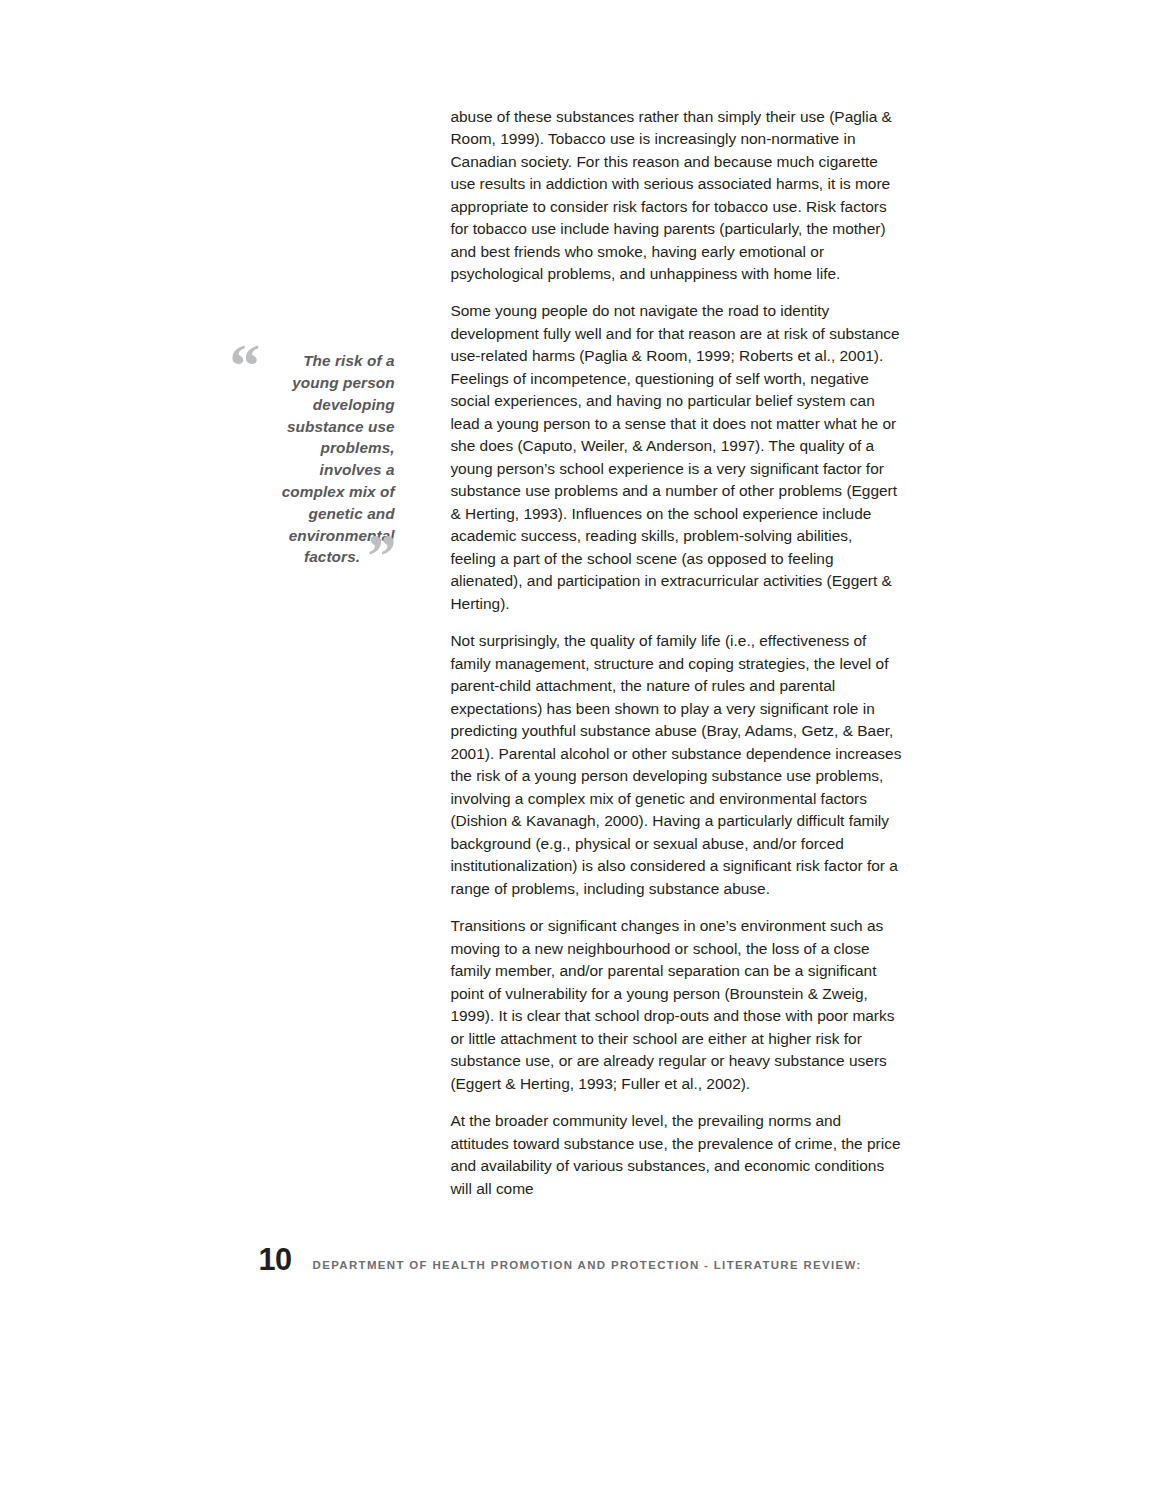“
The risk of a young person developing substance use problems, involves a complex mix of genetic and environmental factors.”
abuse of these substances rather than simply their use (Paglia & Room, 1999). Tobacco use is increasingly non-normative in Canadian society. For this reason and because much cigarette use results in addiction with serious associated harms, it is more appropriate to consider risk factors for tobacco use. Risk factors for tobacco use include having parents (particularly, the mother) and best friends who smoke, having early emotional or psychological problems, and unhappiness with home life.
Some young people do not navigate the road to identity development fully well and for that reason are at risk of substance use-related harms (Paglia & Room, 1999; Roberts et al., 2001). Feelings of incompetence, questioning of self worth, negative social experiences, and having no particular belief system can lead a young person to a sense that it does not matter what he or she does (Caputo, Weiler, & Anderson, 1997). The quality of a young person’s school experience is a very significant factor for substance use problems and a number of other problems (Eggert & Herting, 1993). Influences on the school experience include academic success, reading skills, problem-solving abilities, feeling a part of the school scene (as opposed to feeling alienated), and participation in extracurricular activities (Eggert & Herting).
Not surprisingly, the quality of family life (i.e., effectiveness of family management, structure and coping strategies, the level of parent-child attachment, the nature of rules and parental expectations) has been shown to play a very significant role in predicting youthful substance abuse (Bray, Adams, Getz, & Baer, 2001). Parental alcohol or other substance dependence increases the risk of a young person developing substance use problems, involving a complex mix of genetic and environmental factors (Dishion & Kavanagh, 2000). Having a particularly difficult family background (e.g., physical or sexual abuse, and/or forced institutionalization) is also considered a significant risk factor for a range of problems, including substance abuse.
Transitions or significant changes in one’s environment such as moving to a new neighbourhood or school, the loss of a close family member, and/or parental separation can be a significant point of vulnerability for a young person (Brounstein & Zweig, 1999). It is clear that school drop-outs and those with poor marks or little attachment to their school are either at higher risk for substance use, or are already regular or heavy substance users (Eggert & Herting, 1993; Fuller et al., 2002).
At the broader community level, the prevailing norms and attitudes toward substance use, the prevalence of crime, the price and availability of various substances, and economic conditions will all come
10
Department of Health Promotion and Protection - Literature Review: